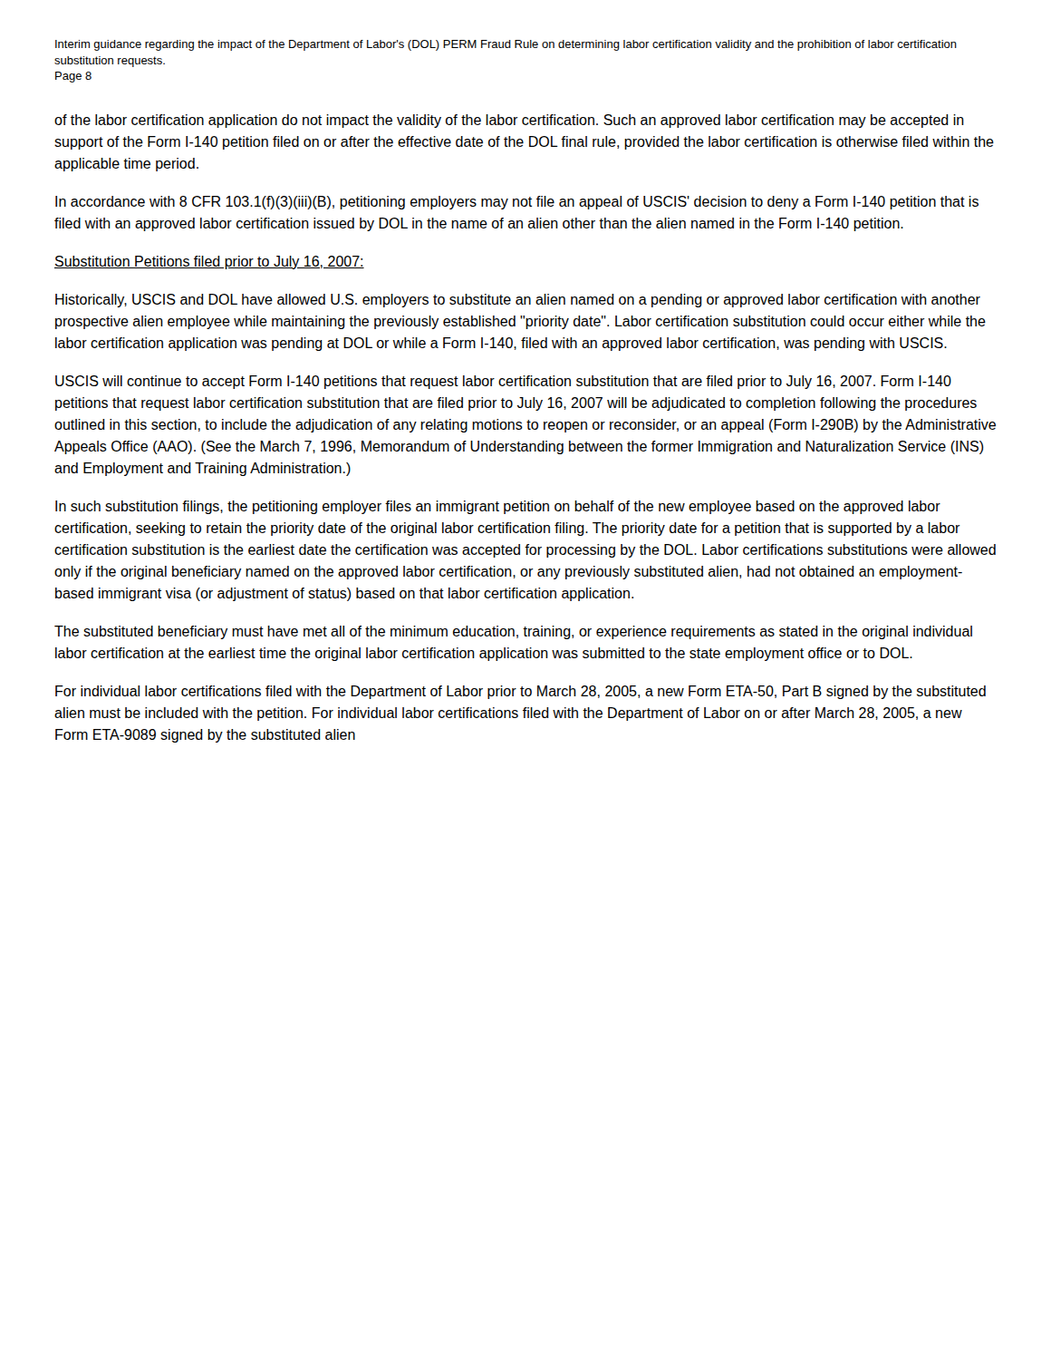Interim guidance regarding the impact of the Department of Labor's (DOL) PERM Fraud Rule on determining labor certification validity and the prohibition of labor certification substitution requests.
Page 8
of the labor certification application do not impact the validity of the labor certification. Such an approved labor certification may be accepted in support of the Form I-140 petition filed on or after the effective date of the DOL final rule, provided the labor certification is otherwise filed within the applicable time period.
In accordance with 8 CFR 103.1(f)(3)(iii)(B), petitioning employers may not file an appeal of USCIS' decision to deny a Form I-140 petition that is filed with an approved labor certification issued by DOL in the name of an alien other than the alien named in the Form I-140 petition.
Substitution Petitions filed prior to July 16, 2007:
Historically, USCIS and DOL have allowed U.S. employers to substitute an alien named on a pending or approved labor certification with another prospective alien employee while maintaining the previously established "priority date". Labor certification substitution could occur either while the labor certification application was pending at DOL or while a Form I-140, filed with an approved labor certification, was pending with USCIS.
USCIS will continue to accept Form I-140 petitions that request labor certification substitution that are filed prior to July 16, 2007. Form I-140 petitions that request labor certification substitution that are filed prior to July 16, 2007 will be adjudicated to completion following the procedures outlined in this section, to include the adjudication of any relating motions to reopen or reconsider, or an appeal (Form I-290B) by the Administrative Appeals Office (AAO). (See the March 7, 1996, Memorandum of Understanding between the former Immigration and Naturalization Service (INS) and Employment and Training Administration.)
In such substitution filings, the petitioning employer files an immigrant petition on behalf of the new employee based on the approved labor certification, seeking to retain the priority date of the original labor certification filing. The priority date for a petition that is supported by a labor certification substitution is the earliest date the certification was accepted for processing by the DOL. Labor certifications substitutions were allowed only if the original beneficiary named on the approved labor certification, or any previously substituted alien, had not obtained an employment-based immigrant visa (or adjustment of status) based on that labor certification application.
The substituted beneficiary must have met all of the minimum education, training, or experience requirements as stated in the original individual labor certification at the earliest time the original labor certification application was submitted to the state employment office or to DOL.
For individual labor certifications filed with the Department of Labor prior to March 28, 2005, a new Form ETA-50, Part B signed by the substituted alien must be included with the petition. For individual labor certifications filed with the Department of Labor on or after March 28, 2005, a new Form ETA-9089 signed by the substituted alien